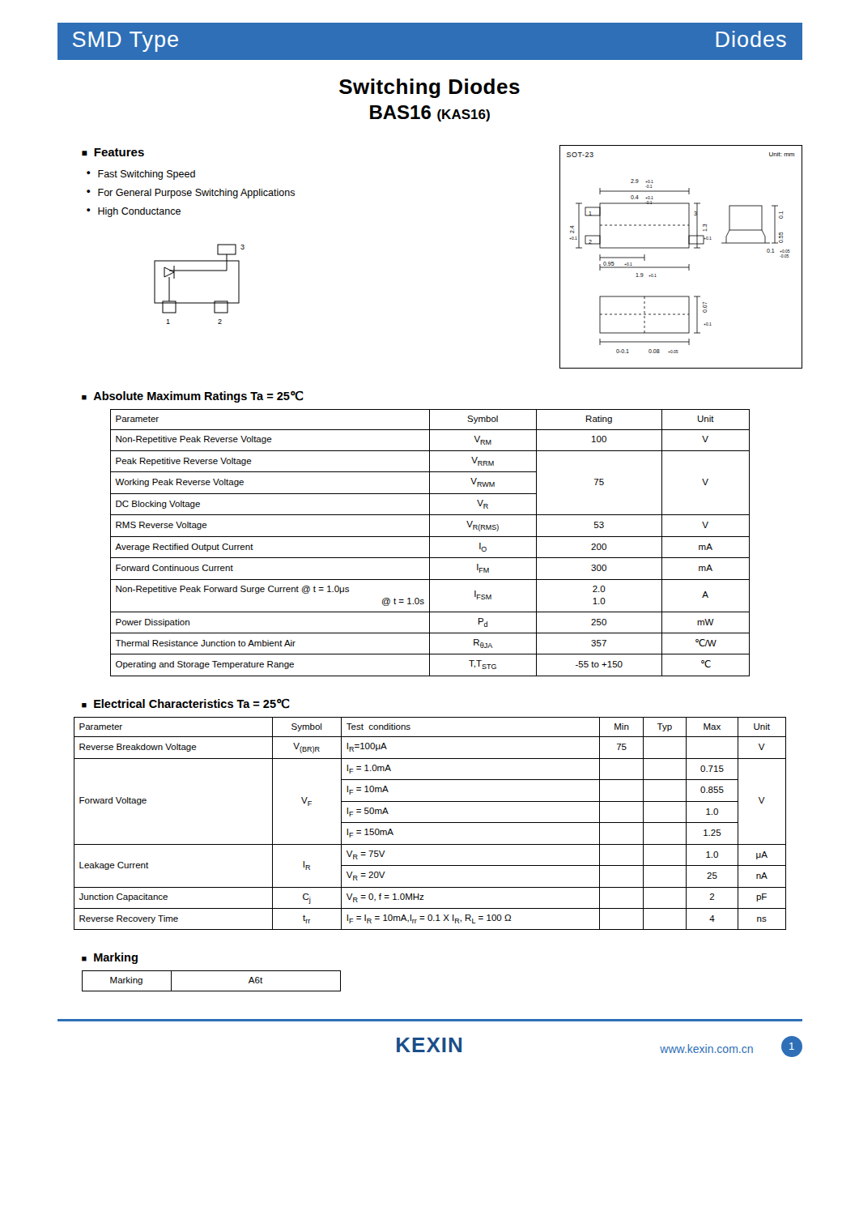SMD Type
Diodes
Switching Diodes
BAS16 (KAS16)
Features
Fast Switching Speed
For General Purpose Switching Applications
High Conductance
3 1 2
SOT-23
Unit: mm
2.9 +0.1-0.1 0.4 +0.1-0.1 2.4 +0.1 0.95 +0.1 1.9 +0.1 1.3 +0.1 1 2 3 0.1 0.55 0.1 +0.05-0.05 0.07 +0.1 0-0.1 0.08 +0.05
Absolute Maximum Ratings Ta = 25℃
| Parameter | Symbol | Rating | Unit |
| --- | --- | --- | --- |
| Non-Repetitive Peak Reverse Voltage | V RM | 100 | V |
| Peak Repetitive Reverse Voltage | V RRM | 75 | V |
| Working Peak Reverse Voltage | V RWM |
| DC Blocking Voltage | V R |
| RMS Reverse Voltage | V R(RMS) | 53 | V |
| Average Rectified Output Current | I O | 200 | mA |
| Forward Continuous Current | I FM | 300 | mA |
| Non-Repetitive Peak Forward Surge Current @ t = 1.0μs @ t = 1.0s | I FSM | 2.0 1.0 | A |
| Power Dissipation | P d | 250 | mW |
| Thermal Resistance Junction to Ambient Air | R θJA | 357 | ℃/W |
| Operating and Storage Temperature Range | T,T STG | -55 to +150 | ℃ |
Electrical Characteristics Ta = 25℃
| Parameter | Symbol | Test conditions | Min | Typ | Max | Unit |
| --- | --- | --- | --- | --- | --- | --- |
| Reverse Breakdown Voltage | V (BR)R | I R =100μA | 75 | | | V |
| Forward Voltage | V F | I F = 1.0mA | | | 0.715 | V |
| I F = 10mA | | | 0.855 |
| I F = 50mA | | | 1.0 |
| I F = 150mA | | | 1.25 |
| Leakage Current | I R | V R = 75V | | | 1.0 | μA |
| V R = 20V | | | 25 | nA |
| Junction Capacitance | C j | V R = 0, f = 1.0MHz | | | 2 | pF |
| Reverse Recovery Time | t rr | I F = I R = 10mA,I rr = 0.1 X I R , R L = 100 Ω | | | 4 | ns |
Marking
| Marking | A6t |
KEXIN
www.kexin.com.cn
1